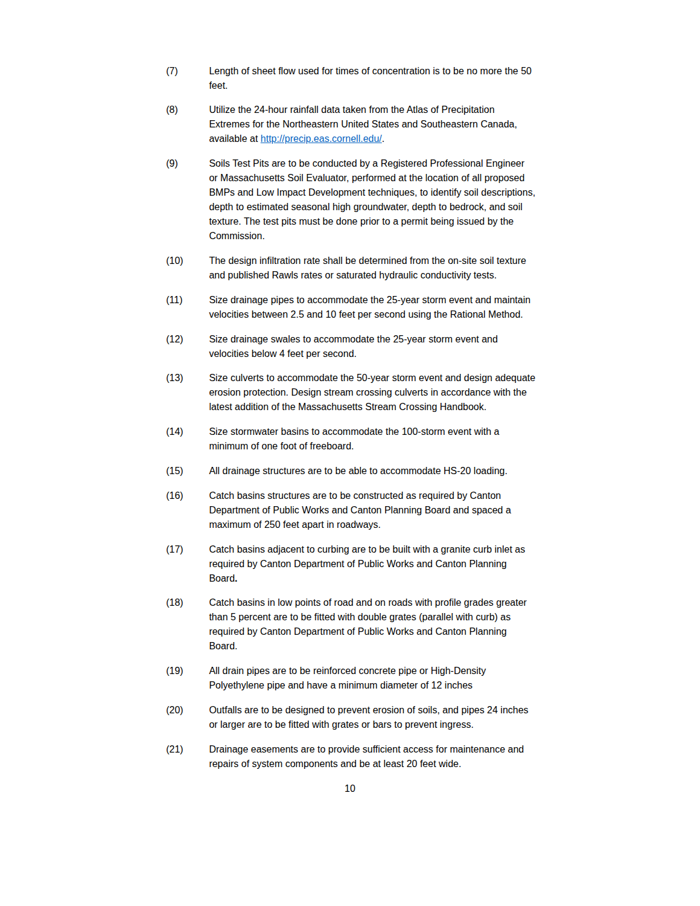(7) Length of sheet flow used for times of concentration is to be no more the 50 feet.
(8) Utilize the 24-hour rainfall data taken from the Atlas of Precipitation Extremes for the Northeastern United States and Southeastern Canada, available at http://precip.eas.cornell.edu/.
(9) Soils Test Pits are to be conducted by a Registered Professional Engineer or Massachusetts Soil Evaluator, performed at the location of all proposed BMPs and Low Impact Development techniques, to identify soil descriptions, depth to estimated seasonal high groundwater, depth to bedrock, and soil texture. The test pits must be done prior to a permit being issued by the Commission.
(10) The design infiltration rate shall be determined from the on-site soil texture and published Rawls rates or saturated hydraulic conductivity tests.
(11) Size drainage pipes to accommodate the 25-year storm event and maintain velocities between 2.5 and 10 feet per second using the Rational Method.
(12) Size drainage swales to accommodate the 25-year storm event and velocities below 4 feet per second.
(13) Size culverts to accommodate the 50-year storm event and design adequate erosion protection. Design stream crossing culverts in accordance with the latest addition of the Massachusetts Stream Crossing Handbook.
(14) Size stormwater basins to accommodate the 100-storm event with a minimum of one foot of freeboard.
(15) All drainage structures are to be able to accommodate HS-20 loading.
(16) Catch basins structures are to be constructed as required by Canton Department of Public Works and Canton Planning Board and spaced a maximum of 250 feet apart in roadways.
(17) Catch basins adjacent to curbing are to be built with a granite curb inlet as required by Canton Department of Public Works and Canton Planning Board.
(18) Catch basins in low points of road and on roads with profile grades greater than 5 percent are to be fitted with double grates (parallel with curb) as required by Canton Department of Public Works and Canton Planning Board.
(19) All drain pipes are to be reinforced concrete pipe or High-Density Polyethylene pipe and have a minimum diameter of 12 inches
(20) Outfalls are to be designed to prevent erosion of soils, and pipes 24 inches or larger are to be fitted with grates or bars to prevent ingress.
(21) Drainage easements are to provide sufficient access for maintenance and repairs of system components and be at least 20 feet wide.
10